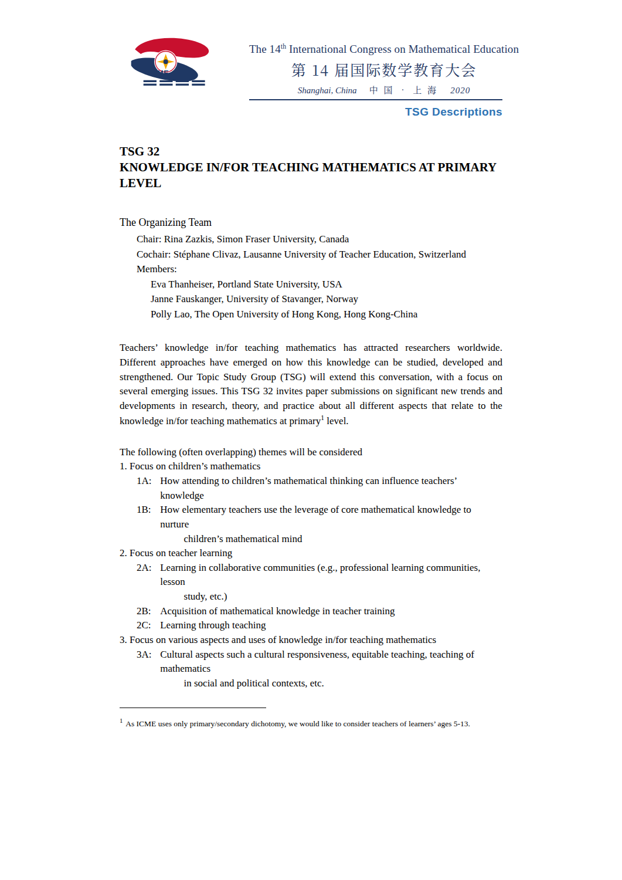ICME-14
The 14th International Congress on Mathematical Education
第 14 届国际数学教育大会
Shanghai, China 中 国 • 上 海 2020
TSG Descriptions
TSG 32 Knowledge in/for Teaching Mathematics at Primary Level
The Organizing Team
Chair: Rina Zazkis, Simon Fraser University, Canada
Cochair: Stéphane Clivaz, Lausanne University of Teacher Education, Switzerland
Members:
Eva Thanheiser, Portland State University, USA
Janne Fauskanger, University of Stavanger, Norway
Polly Lao, The Open University of Hong Kong, Hong Kong-China
Teachers’ knowledge in/for teaching mathematics has attracted researchers worldwide. Different approaches have emerged on how this knowledge can be studied, developed and strengthened. Our Topic Study Group (TSG) will extend this conversation, with a focus on several emerging issues. This TSG 32 invites paper submissions on significant new trends and developments in research, theory, and practice about all different aspects that relate to the knowledge in/for teaching mathematics at primary1 level.
The following (often overlapping) themes will be considered
1. Focus on children’s mathematics
1A: How attending to children’s mathematical thinking can influence teachers’ knowledge
1B: How elementary teachers use the leverage of core mathematical knowledge to nurture
children’s mathematical mind
2. Focus on teacher learning
2A: Learning in collaborative communities (e.g., professional learning communities, lesson
study, etc.)
2B: Acquisition of mathematical knowledge in teacher training
2C: Learning through teaching
3. Focus on various aspects and uses of knowledge in/for teaching mathematics
3A: Cultural aspects such a cultural responsiveness, equitable teaching, teaching of mathematics
in social and political contexts, etc.
1 As ICME uses only primary/secondary dichotomy, we would like to consider teachers of learners’ ages 5-13.